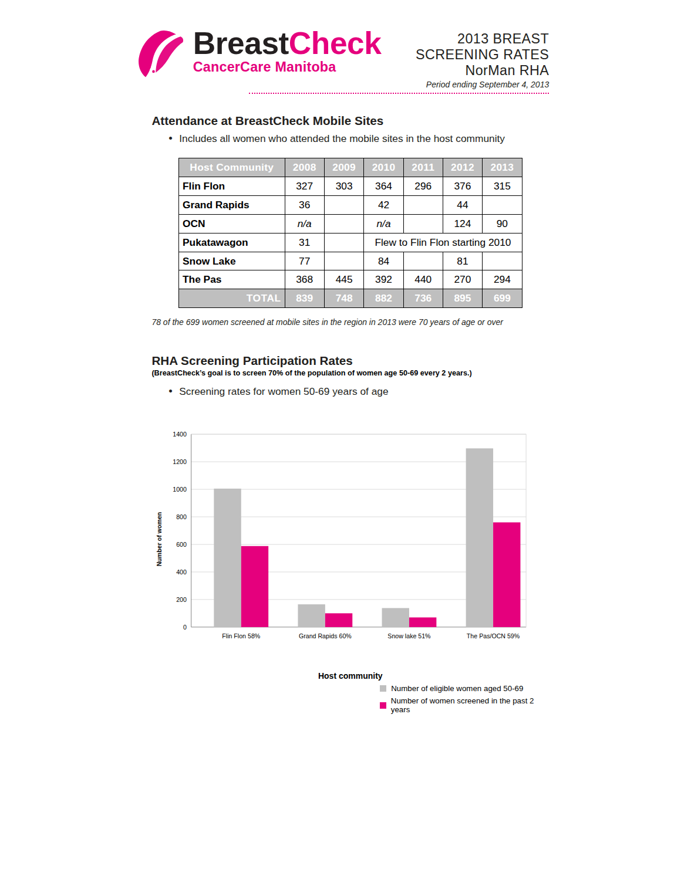BreastCheck CancerCare Manitoba
2013 BREAST SCREENING RATES
NorMan RHA
Period ending September 4, 2013
Attendance at BreastCheck Mobile Sites
Includes all women who attended the mobile sites in the host community
| Host Community | 2008 | 2009 | 2010 | 2011 | 2012 | 2013 |
| --- | --- | --- | --- | --- | --- | --- |
| Flin Flon | 327 | 303 | 364 | 296 | 376 | 315 |
| Grand Rapids | 36 | | 42 | | 44 | |
| OCN | n/a | | n/a | | 124 | 90 |
| Pukatawagon | 31 | | Flew to Flin Flon starting 2010 |
| Snow Lake | 77 | | 84 | | 81 | |
| The Pas | 368 | 445 | 392 | 440 | 270 | 294 |
| TOTAL | 839 | 748 | 882 | 736 | 895 | 699 |
78 of the 699 women screened at mobile sites in the region in 2013 were 70 years of age or over
RHA Screening Participation Rates
(BreastCheck’s goal is to screen 70% of the population of women age 50-69 every 2 years.)
Screening rates for women 50-69 years of age
Number of women 1400 1200 1000 800 600 400 200 0 Group 1: Flin Flon grey 1005, pink 588 Flin Flon 58% Grand Rapids 60% Snow lake 51% The Pas/OCN 59%
Host community
Number of eligible women aged 50-69
Number of women screened in the past 2 years